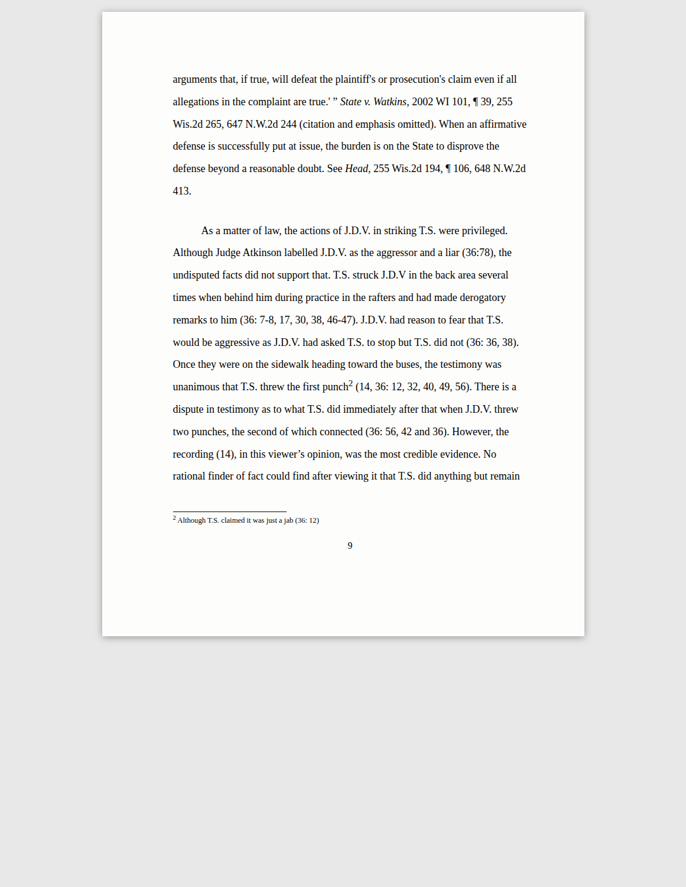arguments that, if true, will defeat the plaintiff's or prosecution's claim even if all allegations in the complaint are true.' ” State v. Watkins, 2002 WI 101, ¶ 39, 255 Wis.2d 265, 647 N.W.2d 244 (citation and emphasis omitted). When an affirmative defense is successfully put at issue, the burden is on the State to disprove the defense beyond a reasonable doubt. See Head, 255 Wis.2d 194, ¶ 106, 648 N.W.2d 413.
As a matter of law, the actions of J.D.V. in striking T.S. were privileged. Although Judge Atkinson labelled J.D.V. as the aggressor and a liar (36:78), the undisputed facts did not support that. T.S. struck J.D.V in the back area several times when behind him during practice in the rafters and had made derogatory remarks to him (36: 7-8, 17, 30, 38, 46-47). J.D.V. had reason to fear that T.S. would be aggressive as J.D.V. had asked T.S. to stop but T.S. did not (36: 36, 38). Once they were on the sidewalk heading toward the buses, the testimony was unanimous that T.S. threw the first punch2 (14, 36: 12, 32, 40, 49, 56). There is a dispute in testimony as to what T.S. did immediately after that when J.D.V. threw two punches, the second of which connected (36: 56, 42 and 36). However, the recording (14), in this viewer’s opinion, was the most credible evidence. No rational finder of fact could find after viewing it that T.S. did anything but remain
2 Although T.S. claimed it was just a jab (36: 12)
9